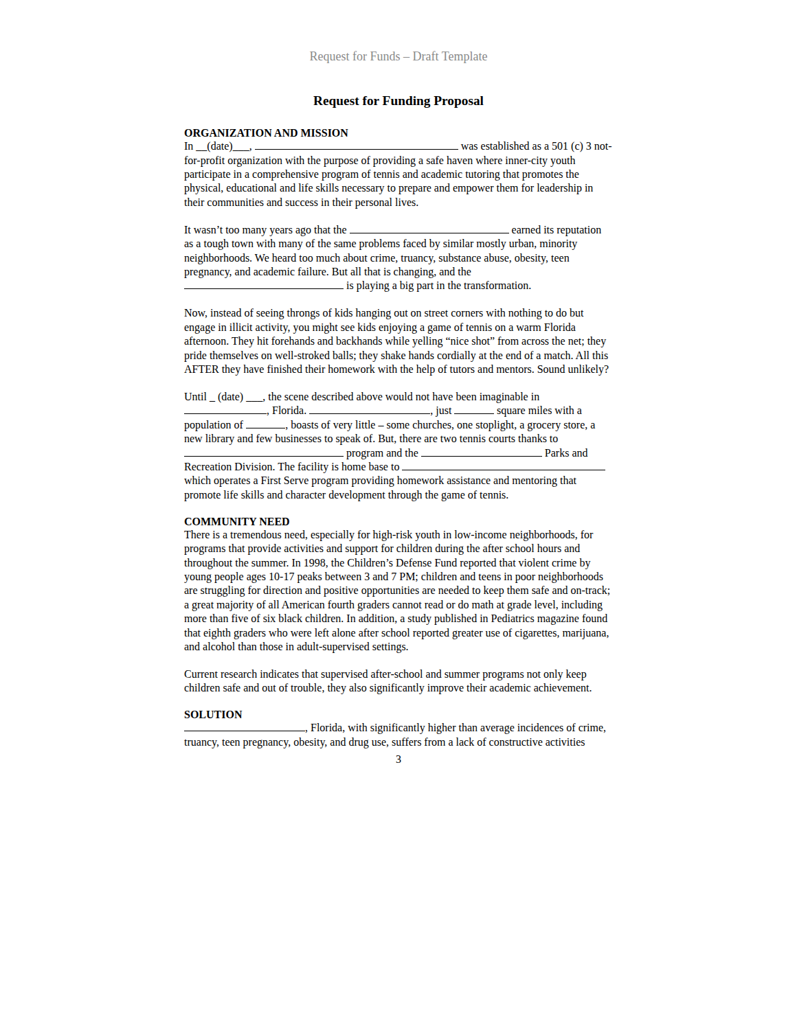Request for Funds – Draft Template
Request for Funding Proposal
Organization and Mission
In __(date)___, was established as a 501 (c) 3 not-for-profit organization with the purpose of providing a safe haven where inner-city youth participate in a comprehensive program of tennis and academic tutoring that promotes the physical, educational and life skills necessary to prepare and empower them for leadership in their communities and success in their personal lives.
It wasn’t too many years ago that the earned its reputation as a tough town with many of the same problems faced by similar mostly urban, minority neighborhoods. We heard too much about crime, truancy, substance abuse, obesity, teen pregnancy, and academic failure. But all that is changing, and the is playing a big part in the transformation.
Now, instead of seeing throngs of kids hanging out on street corners with nothing to do but engage in illicit activity, you might see kids enjoying a game of tennis on a warm Florida afternoon. They hit forehands and backhands while yelling “nice shot” from across the net; they pride themselves on well-stroked balls; they shake hands cordially at the end of a match. All this AFTER they have finished their homework with the help of tutors and mentors. Sound unlikely?
Until _ (date) ___, the scene described above would not have been imaginable in , Florida. , just square miles with a population of , boasts of very little – some churches, one stoplight, a grocery store, a new library and few businesses to speak of. But, there are two tennis courts thanks to program and the Parks and Recreation Division. The facility is home base to which operates a First Serve program providing homework assistance and mentoring that promote life skills and character development through the game of tennis.
Community Need
There is a tremendous need, especially for high-risk youth in low-income neighborhoods, for programs that provide activities and support for children during the after school hours and throughout the summer. In 1998, the Children’s Defense Fund reported that violent crime by young people ages 10-17 peaks between 3 and 7 PM; children and teens in poor neighborhoods are struggling for direction and positive opportunities are needed to keep them safe and on-track; a great majority of all American fourth graders cannot read or do math at grade level, including more than five of six black children. In addition, a study published in Pediatrics magazine found that eighth graders who were left alone after school reported greater use of cigarettes, marijuana, and alcohol than those in adult-supervised settings.
Current research indicates that supervised after-school and summer programs not only keep children safe and out of trouble, they also significantly improve their academic achievement.
Solution
, Florida, with significantly higher than average incidences of crime, truancy, teen pregnancy, obesity, and drug use, suffers from a lack of constructive activities
3